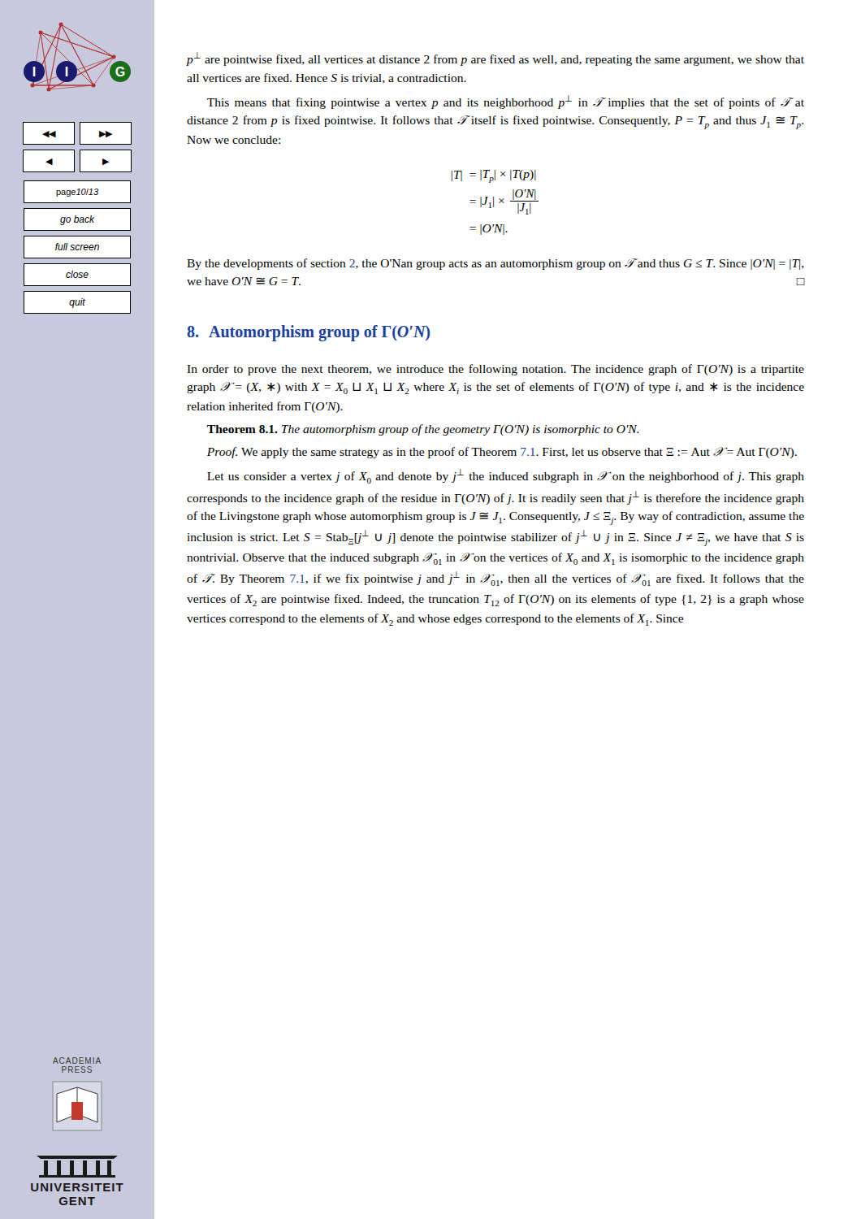I I G
◀◀
▶▶
◀
▶
page 10 / 13
go back
full screen
close
quit
ACADEMIA
PRESS
UNIVERSITEIT
GENT
p⊥ are pointwise fixed, all vertices at distance 2 from p are fixed as well, and, repeating the same argument, we show that all vertices are fixed. Hence S is trivial, a contradiction.
This means that fixing pointwise a vertex p and its neighborhood p⊥ in 𝒯 implies that the set of points of 𝒯 at distance 2 from p is fixed pointwise. It follows that 𝒯 itself is fixed pointwise. Consequently, P = Tp and thus J1 ≅ Tp. Now we conclude:
| / T / | = | / T p / × / T ( p )/ |
| | = | / J 1 / × / O′N / / J 1 / |
| | = | / O′N /. |
By the developments of section 2, the O'Nan group acts as an automorphism group on 𝒯 and thus G ≤ T. Since |O′N| = |T|, we have O′N ≅ G = T. □
8. Automorphism group of Γ(O′N)
In order to prove the next theorem, we introduce the following notation. The incidence graph of Γ(O′N) is a tripartite graph 𝒳 = (X, ∗) with X = X0 ⊔ X1 ⊔ X2 where Xi is the set of elements of Γ(O′N) of type i, and ∗ is the incidence relation inherited from Γ(O′N).
Theorem 8.1. The automorphism group of the geometry Γ(O′N) is isomorphic to O′N.
Proof. We apply the same strategy as in the proof of Theorem 7.1. First, let us observe that Ξ := Aut 𝒳 = Aut Γ(O′N).
Let us consider a vertex j of X0 and denote by j⊥ the induced subgraph in 𝒳 on the neighborhood of j. This graph corresponds to the incidence graph of the residue in Γ(O′N) of j. It is readily seen that j⊥ is therefore the incidence graph of the Livingstone graph whose automorphism group is J ≅ J1. Consequently, J ≤ Ξj. By way of contradiction, assume the inclusion is strict. Let S = StabΞ[j⊥ ∪ j] denote the pointwise stabilizer of j⊥ ∪ j in Ξ. Since J ≠ Ξj, we have that S is nontrivial. Observe that the induced subgraph 𝒳01 in 𝒳 on the vertices of X0 and X1 is isomorphic to the incidence graph of 𝒯. By Theorem 7.1, if we fix pointwise j and j⊥ in 𝒳01, then all the vertices of 𝒳01 are fixed. It follows that the vertices of X2 are pointwise fixed. Indeed, the truncation T12 of Γ(O′N) on its elements of type {1, 2} is a graph whose vertices correspond to the elements of X2 and whose edges correspond to the elements of X1. Since